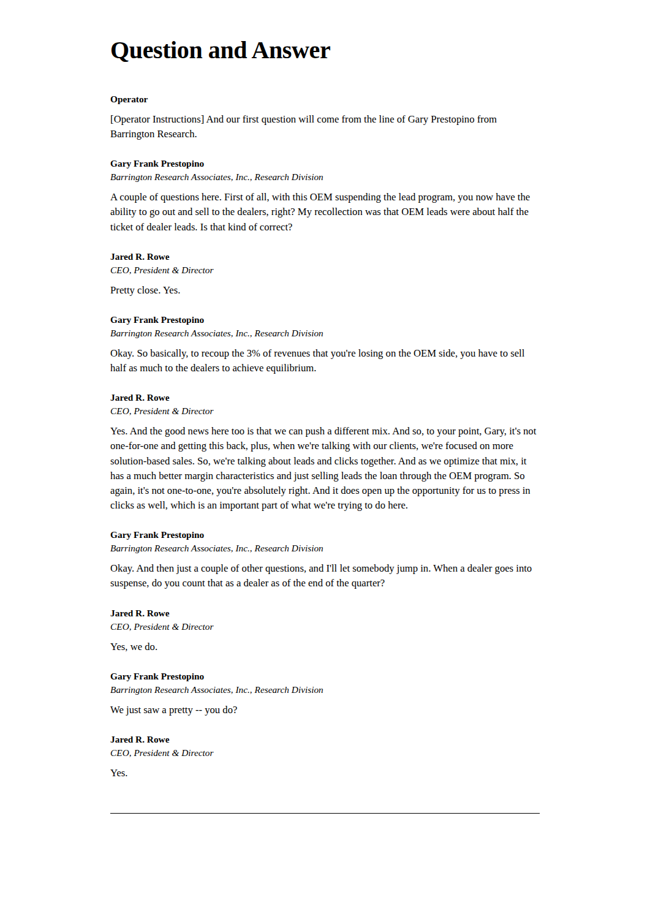Question and Answer
Operator
[Operator Instructions] And our first question will come from the line of Gary Prestopino from Barrington Research.
Gary Frank Prestopino
Barrington Research Associates, Inc., Research Division
A couple of questions here. First of all, with this OEM suspending the lead program, you now have the ability to go out and sell to the dealers, right? My recollection was that OEM leads were about half the ticket of dealer leads. Is that kind of correct?
Jared R. Rowe
CEO, President & Director
Pretty close. Yes.
Gary Frank Prestopino
Barrington Research Associates, Inc., Research Division
Okay. So basically, to recoup the 3% of revenues that you're losing on the OEM side, you have to sell half as much to the dealers to achieve equilibrium.
Jared R. Rowe
CEO, President & Director
Yes. And the good news here too is that we can push a different mix. And so, to your point, Gary, it's not one-for-one and getting this back, plus, when we're talking with our clients, we're focused on more solution-based sales. So, we're talking about leads and clicks together. And as we optimize that mix, it has a much better margin characteristics and just selling leads the loan through the OEM program. So again, it's not one-to-one, you're absolutely right. And it does open up the opportunity for us to press in clicks as well, which is an important part of what we're trying to do here.
Gary Frank Prestopino
Barrington Research Associates, Inc., Research Division
Okay. And then just a couple of other questions, and I'll let somebody jump in. When a dealer goes into suspense, do you count that as a dealer as of the end of the quarter?
Jared R. Rowe
CEO, President & Director
Yes, we do.
Gary Frank Prestopino
Barrington Research Associates, Inc., Research Division
We just saw a pretty -- you do?
Jared R. Rowe
CEO, President & Director
Yes.